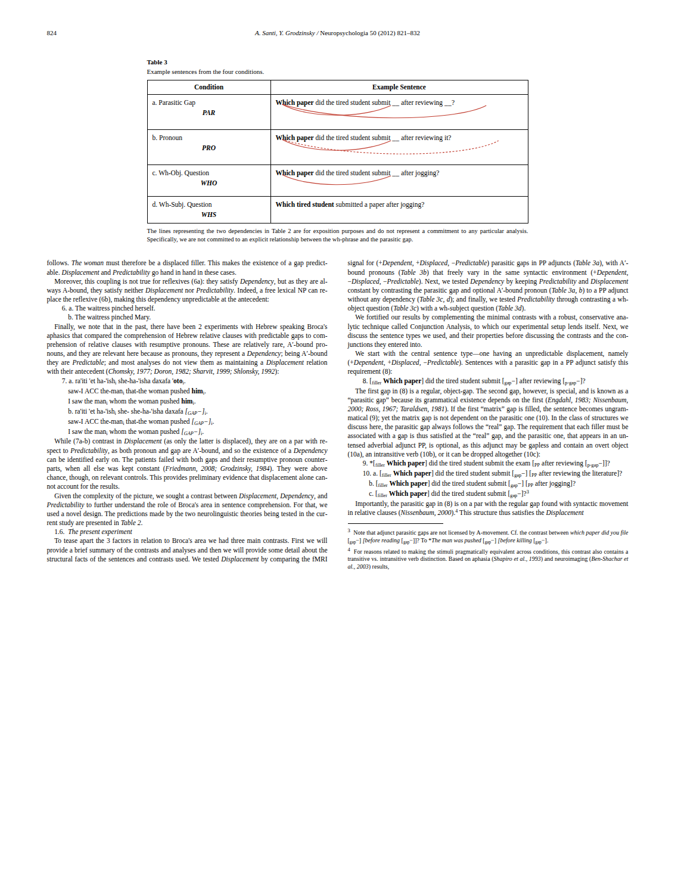824
A. Santi, Y. Grodzinsky / Neuropsychologia 50 (2012) 821–832
Table 3
Example sentences from the four conditions.
| Condition | Example Sentence |
| --- | --- |
| a. Parasitic Gap PAR | Which paper did the tired student submit __ after reviewing __ ? |
| b. Pronoun PRO | Which paper did the tired student submit __ after reviewing it? |
| c. Wh-Obj. Question WHO | Which paper did the tired student submit __ after jogging? |
| d. Wh-Subj. Question WHS | Which tired student submitted a paper after jogging? |
The lines representing the two dependencies in Table 2 are for exposition purposes and do not represent a commitment to any particular analysis. Specifically, we are not committed to an explicit relationship between the wh-phrase and the parasitic gap.
follows. The woman must therefore be a displaced filler. This makes the existence of a gap predictable. Displacement and Predictability go hand in hand in these cases.
Moreover, this coupling is not true for reflexives (6a): they satisfy Dependency, but as they are always A-bound, they satisfy neither Displacement nor Predictability. Indeed, a free lexical NP can replace the reflexive (6b), making this dependency unpredictable at the antecedent:
6. a. The waitress pinched herself.
b. The waitress pinched Mary.
Finally, we note that in the past, there have been 2 experiments with Hebrew speaking Broca's aphasics that compared the comprehension of Hebrew relative clauses with predictable gaps to comprehension of relative clauses with resumptive pronouns. These are relatively rare, A′-bound pronouns, and they are relevant here because as pronouns, they represent a Dependency; being A′-bound they are Predictable; and most analyses do not view them as maintaining a Displacement relation with their antecedent (Chomsky, 1977; Doron, 1982; Sharvit, 1999; Shlonsky, 1992):
7. a. ra'iti 'et ha-'ishi she-ha-'isha daxafa 'otoi.
saw-I ACC the-mani that-the woman pushed himi.
I saw the mani whom the woman pushed himi.
b. ra'iti 'et ha-'ishi she- she-ha-'isha daxafa [GAP−]i.
saw-I ACC the-mani that-the woman pushed [GAP−]i.
I saw the mani whom the woman pushed [GAP−]i.
While (7a-b) contrast in Displacement (as only the latter is displaced), they are on a par with respect to Predictability, as both pronoun and gap are A′-bound, and so the existence of a Dependency can be identified early on. The patients failed with both gaps and their resumptive pronoun counterparts, when all else was kept constant (Friedmann, 2008; Grodzinsky, 1984). They were above chance, though, on relevant controls. This provides preliminary evidence that displacement alone cannot account for the results.
Given the complexity of the picture, we sought a contrast between Displacement, Dependency, and Predictability to further understand the role of Broca's area in sentence comprehension. For that, we used a novel design. The predictions made by the two neurolinguistic theories being tested in the current study are presented in Table 2.
1.6. The present experiment
To tease apart the 3 factors in relation to Broca's area we had three main contrasts. First we will provide a brief summary of the contrasts and analyses and then we will provide some detail about the structural facts of the sentences and contrasts used. We tested Displacement by comparing the fMRI signal for (+Dependent, +Displaced, −Predictable) parasitic gaps in PP adjuncts (Table 3a), with A′-bound pronouns (Table 3b) that freely vary in the same syntactic environment (+Dependent, −Displaced, −Predictable). Next, we tested Dependency by keeping Predictability and Displacement constant by contrasting the parasitic gap and optional A′-bound pronoun (Table 3a, b) to a PP adjunct without any dependency (Table 3c, d); and finally, we tested Predictability through contrasting a wh-object question (Table 3c) with a wh-subject question (Table 3d).
We fortified our results by complementing the minimal contrasts with a robust, conservative analytic technique called Conjunction Analysis, to which our experimental setup lends itself. Next, we discuss the sentence types we used, and their properties before discussing the contrasts and the conjunctions they entered into.
We start with the central sentence type—one having an unpredictable displacement, namely (+Dependent, +Displaced, −Predictable). Sentences with a parasitic gap in a PP adjunct satisfy this requirement (8):
8. [filler Which paper] did the tired student submit [gap−] after reviewing [p-gap−]?
The first gap in (8) is a regular, object-gap. The second gap, however, is special, and is known as a “parasitic gap” because its grammatical existence depends on the first (Engdahl, 1983; Nissenbaum, 2000; Ross, 1967; Taraldsen, 1981). If the first “matrix” gap is filled, the sentence becomes ungrammatical (9); yet the matrix gap is not dependent on the parasitic one (10). In the class of structures we discuss here, the parasitic gap always follows the “real” gap. The requirement that each filler must be associated with a gap is thus satisfied at the “real” gap, and the parasitic one, that appears in an untensed adverbial adjunct PP, is optional, as this adjunct may be gapless and contain an overt object (10a), an intransitive verb (10b), or it can be dropped altogether (10c):
9. *[filler Which paper] did the tired student submit the exam [PP after reviewing [p-gap−]]?
10. a. [filler Which paper] did the tired student submit [gap−] [PP after reviewing the literature]?
b. [filler Which paper] did the tired student submit [gap−] [PP after jogging]?
c. [filler Which paper] did the tired student submit [gap−]?3
Importantly, the parasitic gap in (8) is on a par with the regular gap found with syntactic movement in relative clauses (Nissenbaum, 2000).4 This structure thus satisfies the Displacement
3 Note that adjunct parasitic gaps are not licensed by A-movement. Cf. the contrast between which paper did you file [gap−] [before reading [gap−]]? To *The man was pushed [gap−] [before killing [gap−].
4 For reasons related to making the stimuli pragmatically equivalent across conditions, this contrast also contains a transitive vs. intransitive verb distinction. Based on aphasia (Shapiro et al., 1993) and neuroimaging (Ben-Shachar et al., 2003) results,